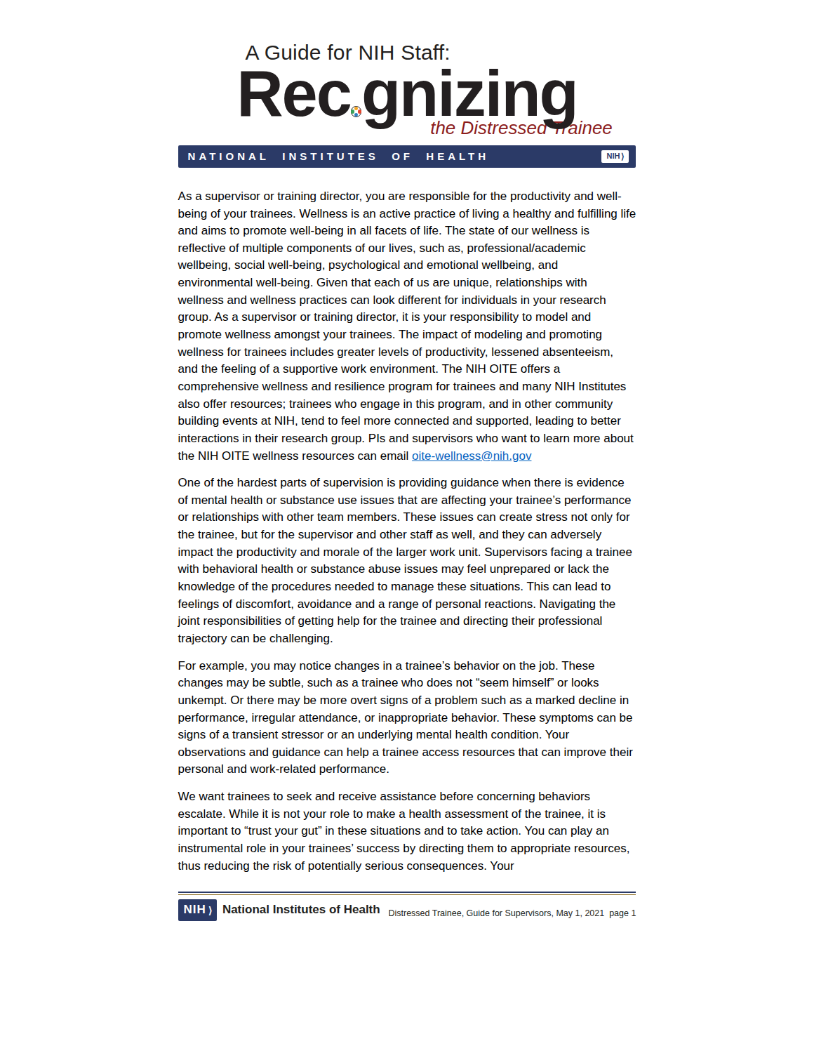A Guide for NIH Staff:
Rec gnizing
the Distressed Trainee
NATIONAL INSTITUTES OF HEALTH NIH⟩
As a supervisor or training director, you are responsible for the productivity and well-being of your trainees. Wellness is an active practice of living a healthy and fulfilling life and aims to promote well-being in all facets of life. The state of our wellness is reflective of multiple components of our lives, such as, professional/academic wellbeing, social well-being, psychological and emotional wellbeing, and environmental well-being. Given that each of us are unique, relationships with wellness and wellness practices can look different for individuals in your research group. As a supervisor or training director, it is your responsibility to model and promote wellness amongst your trainees. The impact of modeling and promoting wellness for trainees includes greater levels of productivity, lessened absenteeism, and the feeling of a supportive work environment. The NIH OITE offers a comprehensive wellness and resilience program for trainees and many NIH Institutes also offer resources; trainees who engage in this program, and in other community building events at NIH, tend to feel more connected and supported, leading to better interactions in their research group. PIs and supervisors who want to learn more about the NIH OITE wellness resources can email oite-wellness@nih.gov
One of the hardest parts of supervision is providing guidance when there is evidence of mental health or substance use issues that are affecting your trainee’s performance or relationships with other team members. These issues can create stress not only for the trainee, but for the supervisor and other staff as well, and they can adversely impact the productivity and morale of the larger work unit. Supervisors facing a trainee with behavioral health or substance abuse issues may feel unprepared or lack the knowledge of the procedures needed to manage these situations. This can lead to feelings of discomfort, avoidance and a range of personal reactions. Navigating the joint responsibilities of getting help for the trainee and directing their professional trajectory can be challenging.
For example, you may notice changes in a trainee’s behavior on the job. These changes may be subtle, such as a trainee who does not “seem himself” or looks unkempt. Or there may be more overt signs of a problem such as a marked decline in performance, irregular attendance, or inappropriate behavior. These symptoms can be signs of a transient stressor or an underlying mental health condition. Your observations and guidance can help a trainee access resources that can improve their personal and work-related performance.
We want trainees to seek and receive assistance before concerning behaviors escalate. While it is not your role to make a health assessment of the trainee, it is important to “trust your gut” in these situations and to take action. You can play an instrumental role in your trainees’ success by directing them to appropriate resources, thus reducing the risk of potentially serious consequences. Your
NIH⟩ National Institutes of Health
Distressed Trainee, Guide for Supervisors, May 1, 2021 page 1